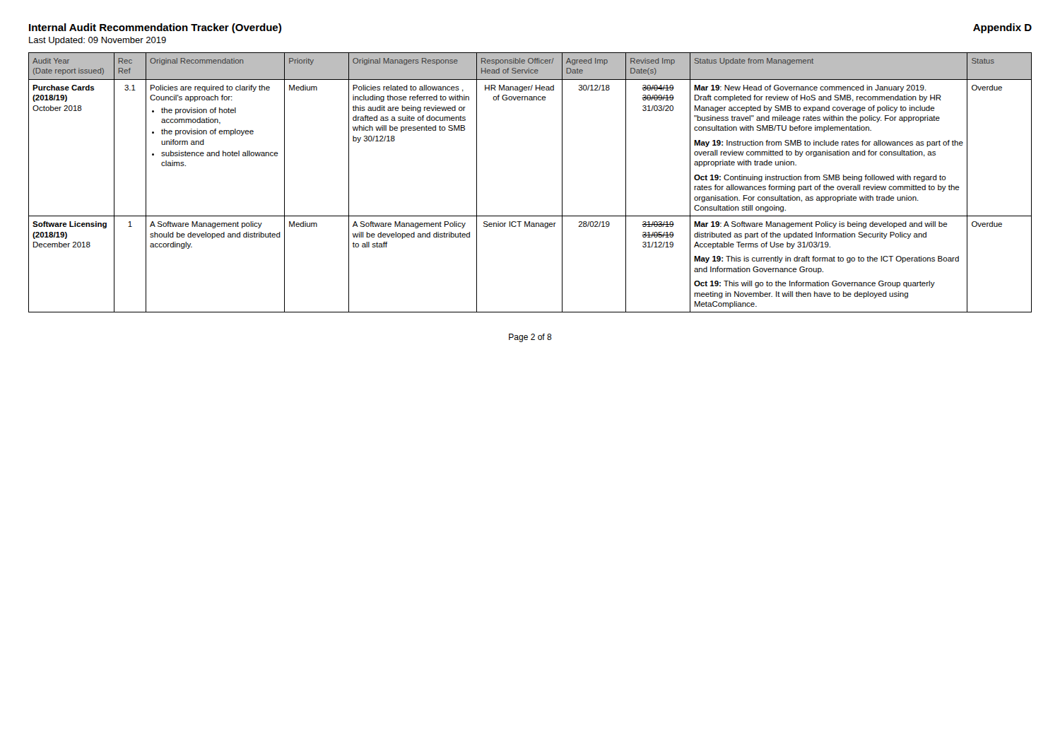Internal Audit Recommendation Tracker (Overdue)
Last Updated: 09 November 2019
Appendix D
| Audit Year (Date report issued) | Rec Ref | Original Recommendation | Priority | Original Managers Response | Responsible Officer/ Head of Service | Agreed Imp Date | Revised Imp Date(s) | Status Update from Management | Status |
| --- | --- | --- | --- | --- | --- | --- | --- | --- | --- |
| Purchase Cards (2018/19) October 2018 | 3.1 | Policies are required to clarify the Council's approach for: the provision of hotel accommodation, the provision of employee uniform and subsistence and hotel allowance claims. | Medium | Policies related to allowances , including those referred to within this audit are being reviewed or drafted as a suite of documents which will be presented to SMB by 30/12/18 | HR Manager/ Head of Governance | 30/12/18 | 30/04/19 30/09/19 31/03/20 | Mar 19 : New Head of Governance commenced in January 2019. Draft completed for review of HoS and SMB, recommendation by HR Manager accepted by SMB to expand coverage of policy to include "business travel" and mileage rates within the policy. For appropriate consultation with SMB/TU before implementation. May 19: Instruction from SMB to include rates for allowances as part of the overall review committed to by organisation and for consultation, as appropriate with trade union. Oct 19: Continuing instruction from SMB being followed with regard to rates for allowances forming part of the overall review committed to by the organisation. For consultation, as appropriate with trade union. Consultation still ongoing. | Overdue |
| Software Licensing (2018/19) December 2018 | 1 | A Software Management policy should be developed and distributed accordingly. | Medium | A Software Management Policy will be developed and distributed to all staff | Senior ICT Manager | 28/02/19 | 31/03/19 31/05/19 31/12/19 | Mar 19 : A Software Management Policy is being developed and will be distributed as part of the updated Information Security Policy and Acceptable Terms of Use by 31/03/19. May 19: This is currently in draft format to go to the ICT Operations Board and Information Governance Group. Oct 19: This will go to the Information Governance Group quarterly meeting in November. It will then have to be deployed using MetaCompliance. | Overdue |
Page 2 of 8